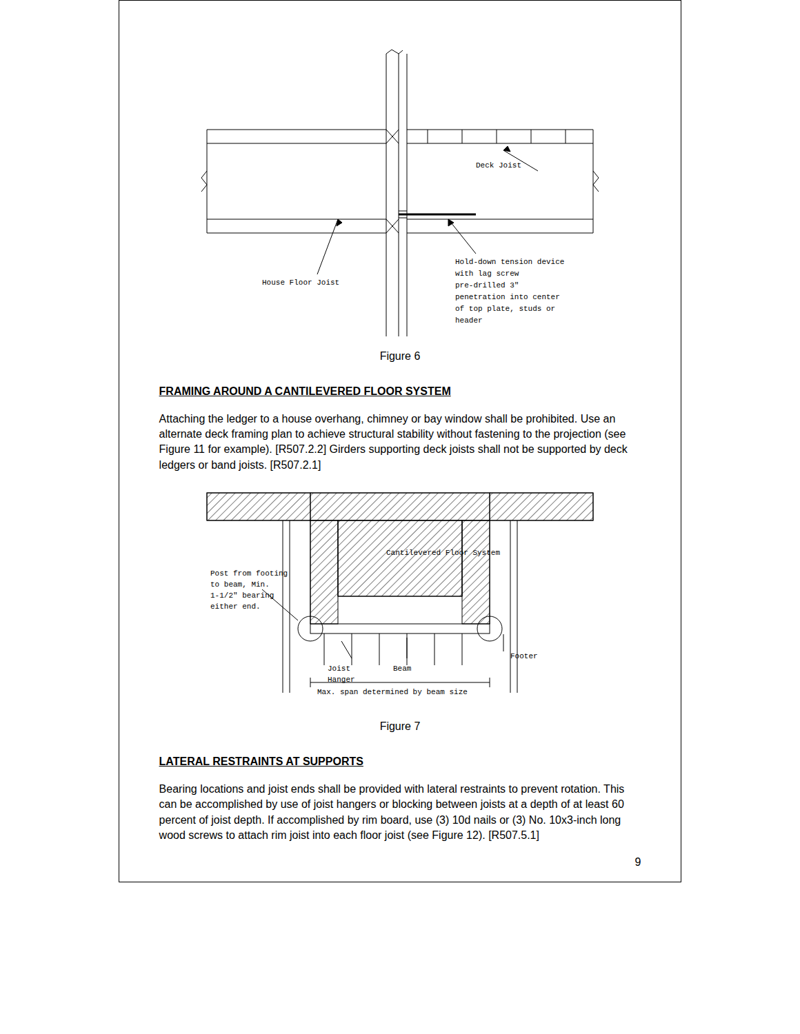Deck Joist House Floor Joist Hold-down tension device with lag screw pre-drilled 3" penetration into center of top plate, studs or header
Figure 6
FRAMING AROUND A CANTILEVERED FLOOR SYSTEM
Attaching the ledger to a house overhang, chimney or bay window shall be prohibited. Use an alternate deck framing plan to achieve structural stability without fastening to the projection (see Figure 11 for example). [R507.2.2] Girders supporting deck joists shall not be supported by deck ledgers or band joists. [R507.2.1]
Cantilevered Floor System Post from footing to beam, Min. 1-1/2" bearing either end. Joist Hanger Beam Footer Max. span determined by beam size
Figure 7
LATERAL RESTRAINTS AT SUPPORTS
Bearing locations and joist ends shall be provided with lateral restraints to prevent rotation. This can be accomplished by use of joist hangers or blocking between joists at a depth of at least 60 percent of joist depth. If accomplished by rim board, use (3) 10d nails or (3) No. 10x3-inch long wood screws to attach rim joist into each floor joist (see Figure 12). [R507.5.1]
9